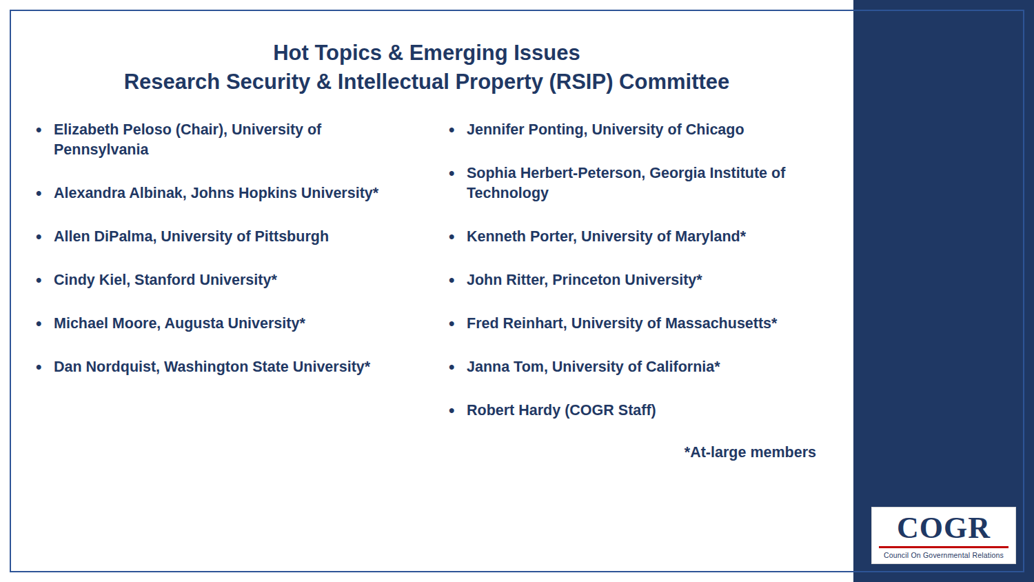Hot Topics & Emerging Issues
Research Security & Intellectual Property (RSIP) Committee
Elizabeth Peloso (Chair), University of Pennsylvania
Alexandra Albinak, Johns Hopkins University*
Allen DiPalma, University of Pittsburgh
Cindy Kiel, Stanford University*
Michael Moore, Augusta University*
Dan Nordquist, Washington State University*
Jennifer Ponting, University of Chicago
Sophia Herbert-Peterson, Georgia Institute of Technology
Kenneth Porter, University of Maryland*
John Ritter, Princeton University*
Fred Reinhart, University of Massachusetts*
Janna Tom, University of California*
Robert Hardy (COGR Staff)
*At-large members
COGR
Council On Governmental Relations